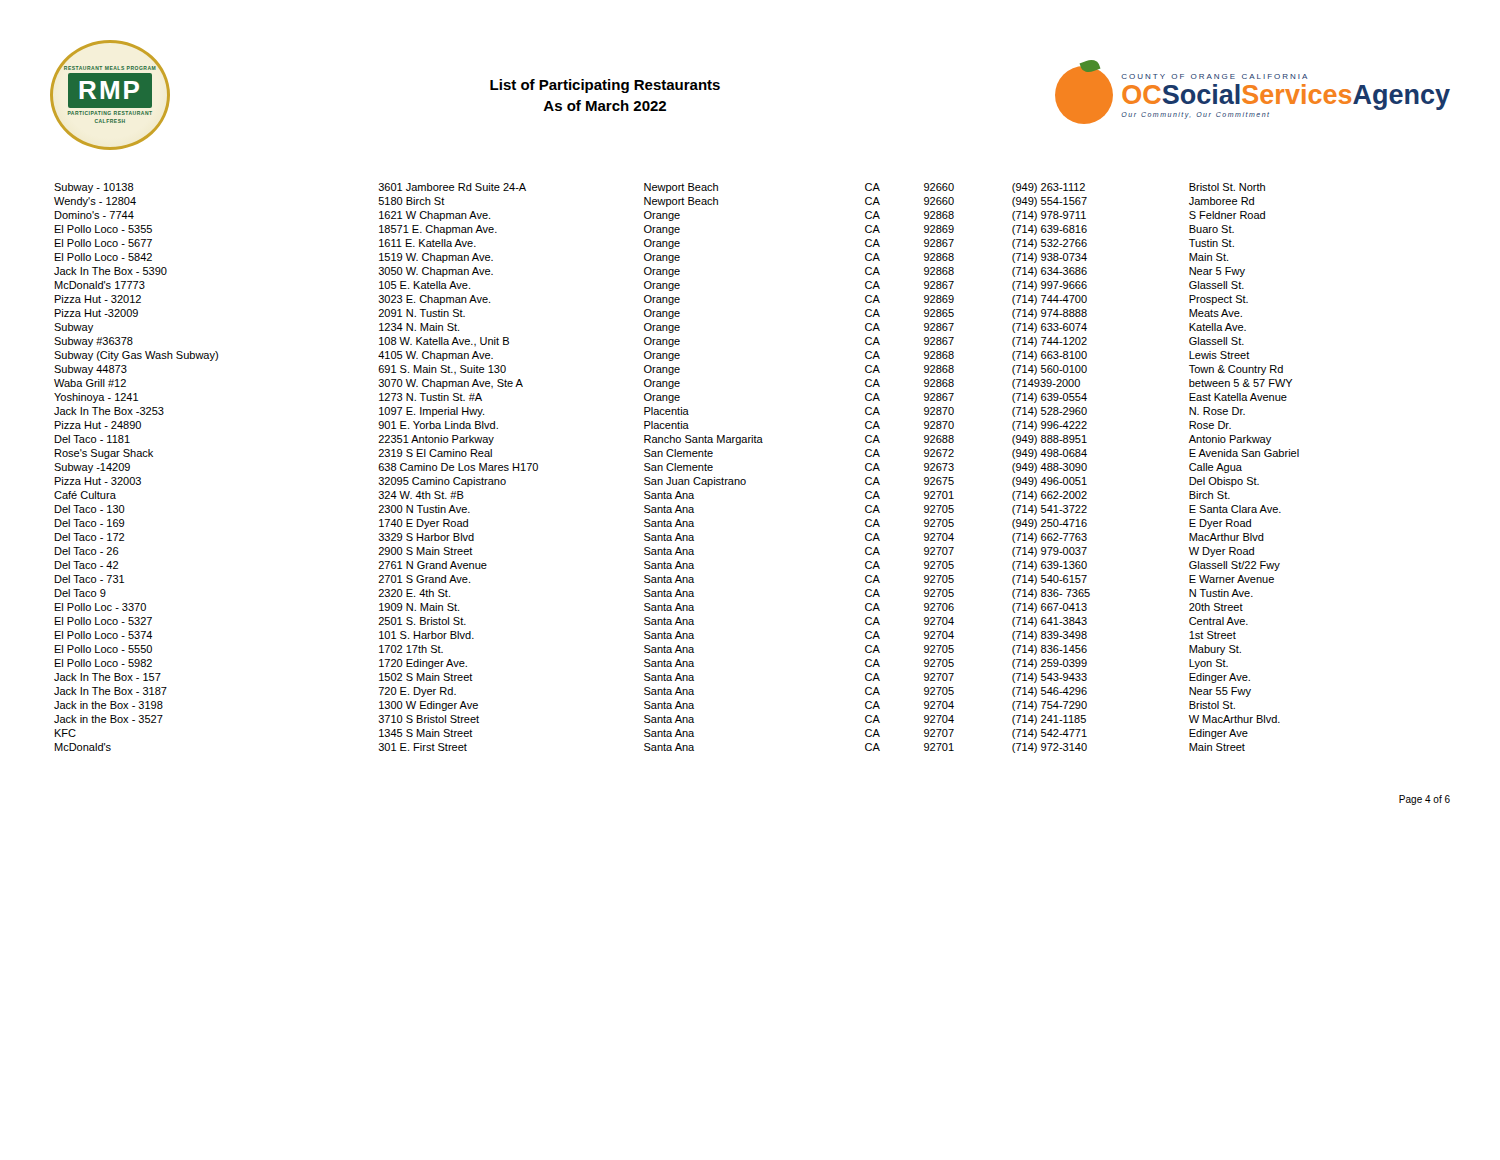Restaurant Meals Program
RMP
Participating Restaurant
CalFresh
List of Participating Restaurants
As of March 2022
County of Orange California
OC Social Services Agency
Our Community, Our Commitment
| Subway - 10138 | 3601 Jamboree Rd Suite 24-A | Newport Beach | CA | 92660 | (949) 263-1112 | Bristol St. North |
| Wendy's - 12804 | 5180 Birch St | Newport Beach | CA | 92660 | (949) 554-1567 | Jamboree Rd |
| Domino's - 7744 | 1621 W Chapman Ave. | Orange | CA | 92868 | (714) 978-9711 | S Feldner Road |
| El Pollo Loco - 5355 | 18571 E. Chapman Ave. | Orange | CA | 92869 | (714) 639-6816 | Buaro St. |
| El Pollo Loco - 5677 | 1611 E. Katella Ave. | Orange | CA | 92867 | (714) 532-2766 | Tustin St. |
| El Pollo Loco - 5842 | 1519 W. Chapman Ave. | Orange | CA | 92868 | (714) 938-0734 | Main St. |
| Jack In The Box - 5390 | 3050 W. Chapman Ave. | Orange | CA | 92868 | (714) 634-3686 | Near 5 Fwy |
| McDonald's 17773 | 105 E. Katella Ave. | Orange | CA | 92867 | (714) 997-9666 | Glassell St. |
| Pizza Hut - 32012 | 3023 E. Chapman Ave. | Orange | CA | 92869 | (714) 744-4700 | Prospect St. |
| Pizza Hut -32009 | 2091 N. Tustin St. | Orange | CA | 92865 | (714) 974-8888 | Meats Ave. |
| Subway | 1234 N. Main St. | Orange | CA | 92867 | (714) 633-6074 | Katella Ave. |
| Subway #36378 | 108 W. Katella Ave., Unit B | Orange | CA | 92867 | (714) 744-1202 | Glassell St. |
| Subway (City Gas Wash Subway) | 4105 W. Chapman Ave. | Orange | CA | 92868 | (714) 663-8100 | Lewis Street |
| Subway 44873 | 691 S. Main St., Suite 130 | Orange | CA | 92868 | (714) 560-0100 | Town & Country Rd |
| Waba Grill #12 | 3070 W. Chapman Ave, Ste A | Orange | CA | 92868 | (714939-2000 | between 5 & 57 FWY |
| Yoshinoya - 1241 | 1273 N. Tustin St. #A | Orange | CA | 92867 | (714) 639-0554 | East Katella Avenue |
| Jack In The Box -3253 | 1097 E. Imperial Hwy. | Placentia | CA | 92870 | (714) 528-2960 | N. Rose Dr. |
| Pizza Hut - 24890 | 901 E. Yorba Linda Blvd. | Placentia | CA | 92870 | (714) 996-4222 | Rose Dr. |
| Del Taco - 1181 | 22351 Antonio Parkway | Rancho Santa Margarita | CA | 92688 | (949) 888-8951 | Antonio Parkway |
| Rose's Sugar Shack | 2319 S El Camino Real | San Clemente | CA | 92672 | (949) 498-0684 | E Avenida San Gabriel |
| Subway -14209 | 638 Camino De Los Mares H170 | San Clemente | CA | 92673 | (949) 488-3090 | Calle Agua |
| Pizza Hut - 32003 | 32095 Camino Capistrano | San Juan Capistrano | CA | 92675 | (949) 496-0051 | Del Obispo St. |
| Café Cultura | 324 W. 4th St. #B | Santa Ana | CA | 92701 | (714) 662-2002 | Birch St. |
| Del Taco - 130 | 2300 N Tustin Ave. | Santa Ana | CA | 92705 | (714) 541-3722 | E Santa Clara Ave. |
| Del Taco - 169 | 1740 E Dyer Road | Santa Ana | CA | 92705 | (949) 250-4716 | E Dyer Road |
| Del Taco - 172 | 3329 S Harbor Blvd | Santa Ana | CA | 92704 | (714) 662-7763 | MacArthur Blvd |
| Del Taco - 26 | 2900 S Main Street | Santa Ana | CA | 92707 | (714) 979-0037 | W Dyer Road |
| Del Taco - 42 | 2761 N Grand Avenue | Santa Ana | CA | 92705 | (714) 639-1360 | Glassell St/22 Fwy |
| Del Taco - 731 | 2701 S Grand Ave. | Santa Ana | CA | 92705 | (714) 540-6157 | E Warner Avenue |
| Del Taco 9 | 2320 E. 4th St. | Santa Ana | CA | 92705 | (714) 836- 7365 | N Tustin Ave. |
| El Pollo Loc - 3370 | 1909 N. Main St. | Santa Ana | CA | 92706 | (714) 667-0413 | 20th Street |
| El Pollo Loco - 5327 | 2501 S. Bristol St. | Santa Ana | CA | 92704 | (714) 641-3843 | Central Ave. |
| El Pollo Loco - 5374 | 101 S. Harbor Blvd. | Santa Ana | CA | 92704 | (714) 839-3498 | 1st Street |
| El Pollo Loco - 5550 | 1702 17th St. | Santa Ana | CA | 92705 | (714) 836-1456 | Mabury St. |
| El Pollo Loco - 5982 | 1720 Edinger Ave. | Santa Ana | CA | 92705 | (714) 259-0399 | Lyon St. |
| Jack In The Box - 157 | 1502 S Main Street | Santa Ana | CA | 92707 | (714) 543-9433 | Edinger Ave. |
| Jack In The Box - 3187 | 720 E. Dyer Rd. | Santa Ana | CA | 92705 | (714) 546-4296 | Near 55 Fwy |
| Jack in the Box - 3198 | 1300 W Edinger Ave | Santa Ana | CA | 92704 | (714) 754-7290 | Bristol St. |
| Jack in the Box - 3527 | 3710 S Bristol Street | Santa Ana | CA | 92704 | (714) 241-1185 | W MacArthur Blvd. |
| KFC | 1345 S Main Street | Santa Ana | CA | 92707 | (714) 542-4771 | Edinger Ave |
| McDonald's | 301 E. First Street | Santa Ana | CA | 92701 | (714) 972-3140 | Main Street |
Page 4 of 6